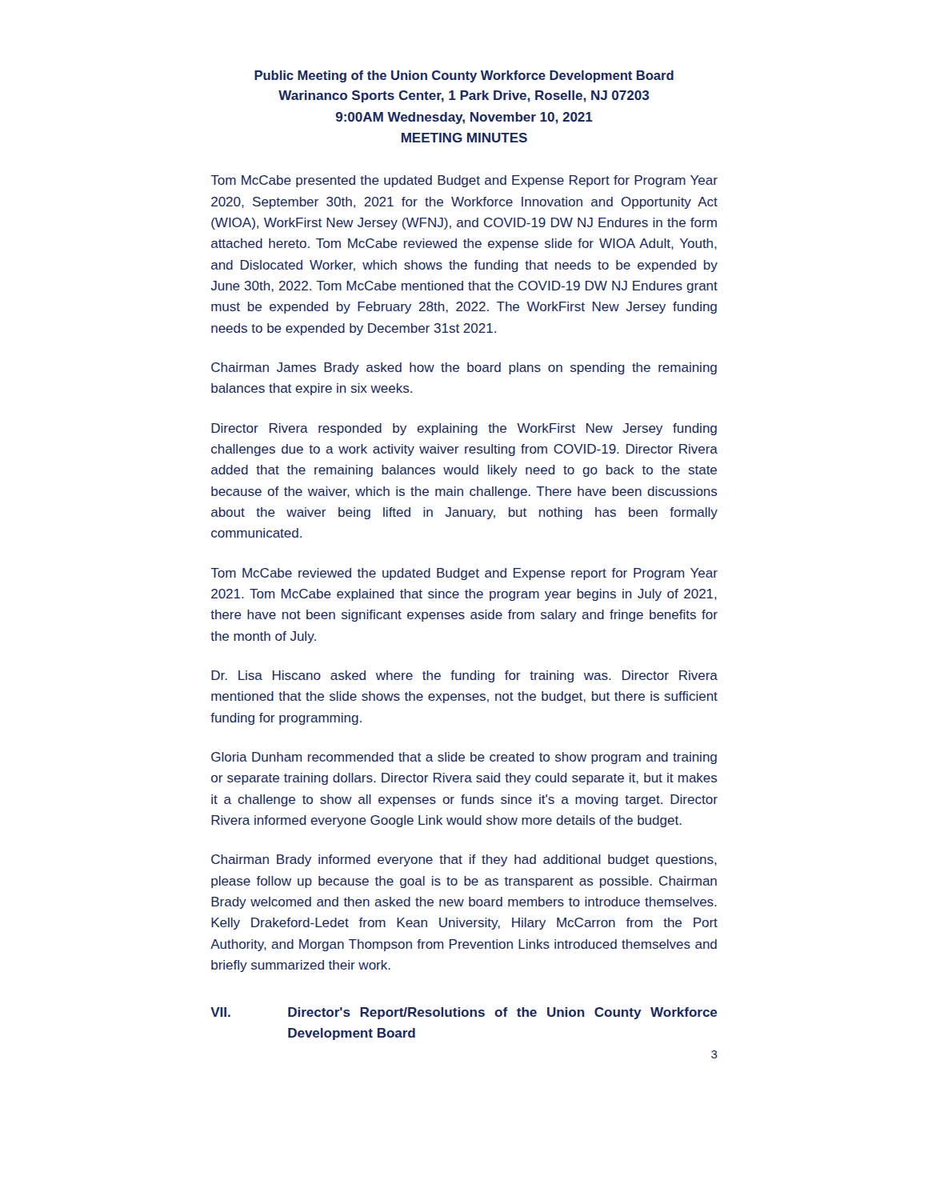Public Meeting of the Union County Workforce Development Board
Warinanco Sports Center, 1 Park Drive, Roselle, NJ 07203
9:00AM Wednesday, November 10, 2021
MEETING MINUTES
Tom McCabe presented the updated Budget and Expense Report for Program Year 2020, September 30th, 2021 for the Workforce Innovation and Opportunity Act (WIOA), WorkFirst New Jersey (WFNJ), and COVID-19 DW NJ Endures in the form attached hereto. Tom McCabe reviewed the expense slide for WIOA Adult, Youth, and Dislocated Worker, which shows the funding that needs to be expended by June 30th, 2022. Tom McCabe mentioned that the COVID-19 DW NJ Endures grant must be expended by February 28th, 2022. The WorkFirst New Jersey funding needs to be expended by December 31st 2021.
Chairman James Brady asked how the board plans on spending the remaining balances that expire in six weeks.
Director Rivera responded by explaining the WorkFirst New Jersey funding challenges due to a work activity waiver resulting from COVID-19. Director Rivera added that the remaining balances would likely need to go back to the state because of the waiver, which is the main challenge. There have been discussions about the waiver being lifted in January, but nothing has been formally communicated.
Tom McCabe reviewed the updated Budget and Expense report for Program Year 2021. Tom McCabe explained that since the program year begins in July of 2021, there have not been significant expenses aside from salary and fringe benefits for the month of July.
Dr. Lisa Hiscano asked where the funding for training was. Director Rivera mentioned that the slide shows the expenses, not the budget, but there is sufficient funding for programming.
Gloria Dunham recommended that a slide be created to show program and training or separate training dollars. Director Rivera said they could separate it, but it makes it a challenge to show all expenses or funds since it's a moving target. Director Rivera informed everyone Google Link would show more details of the budget.
Chairman Brady informed everyone that if they had additional budget questions, please follow up because the goal is to be as transparent as possible. Chairman Brady welcomed and then asked the new board members to introduce themselves. Kelly Drakeford-Ledet from Kean University, Hilary McCarron from the Port Authority, and Morgan Thompson from Prevention Links introduced themselves and briefly summarized their work.
VII.
Director's Report/Resolutions of the Union County Workforce Development Board
3